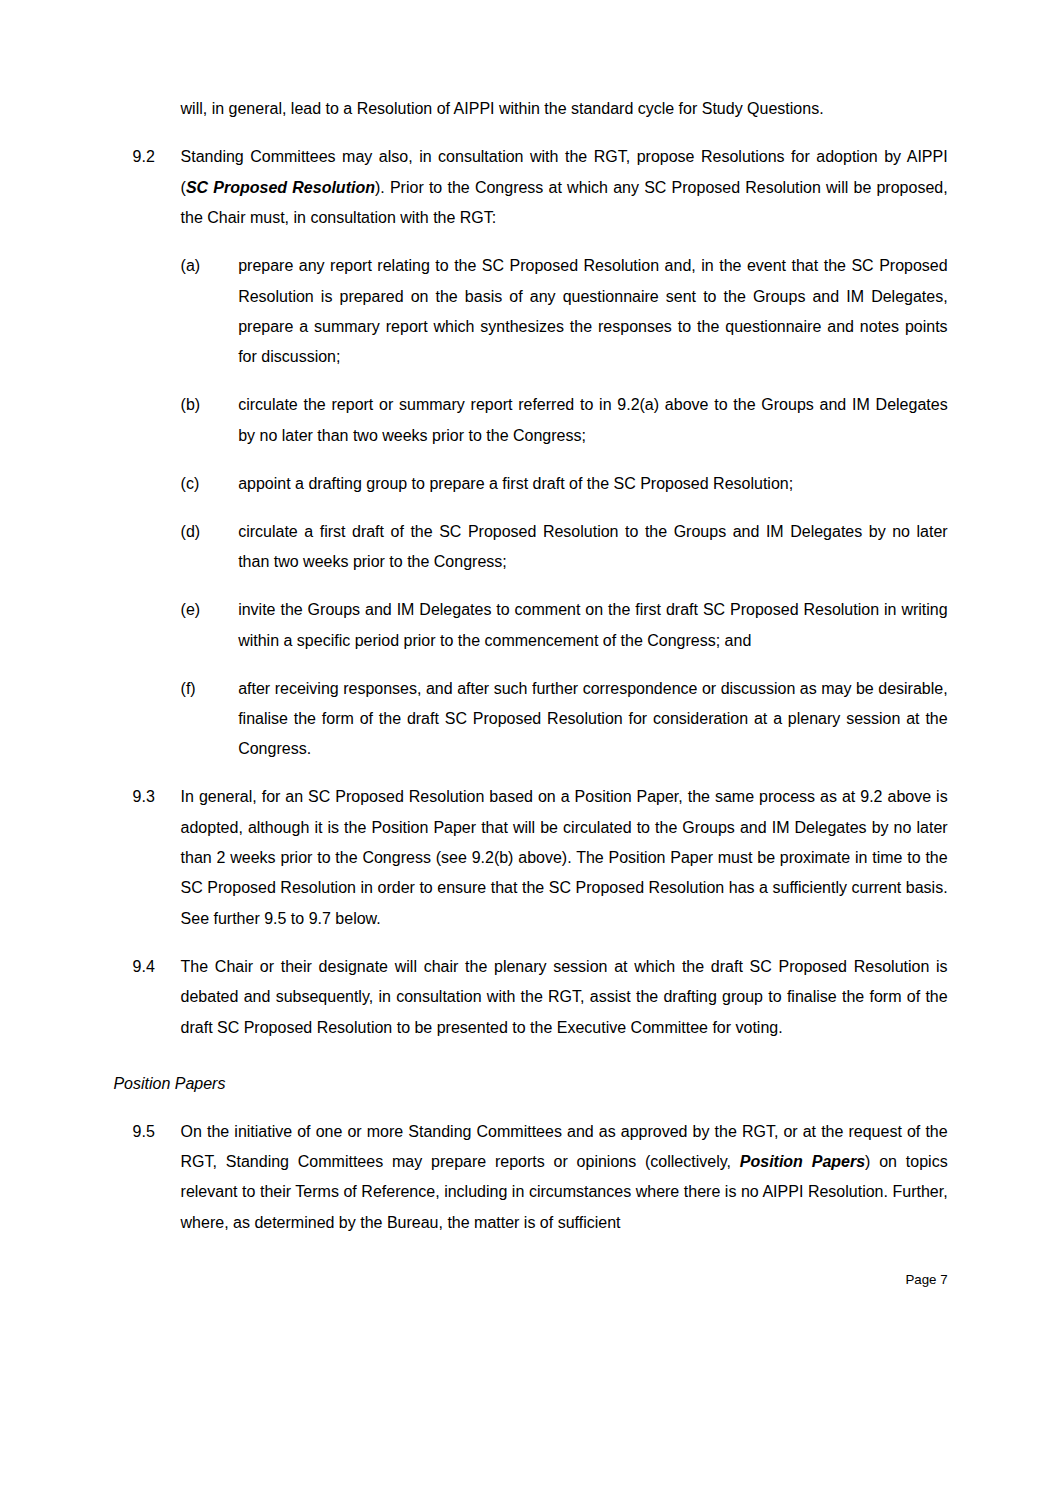will, in general, lead to a Resolution of AIPPI within the standard cycle for Study Questions.
9.2
Standing Committees may also, in consultation with the RGT, propose Resolutions for adoption by AIPPI (SC Proposed Resolution). Prior to the Congress at which any SC Proposed Resolution will be proposed, the Chair must, in consultation with the RGT:
(a)
prepare any report relating to the SC Proposed Resolution and, in the event that the SC Proposed Resolution is prepared on the basis of any questionnaire sent to the Groups and IM Delegates, prepare a summary report which synthesizes the responses to the questionnaire and notes points for discussion;
(b)
circulate the report or summary report referred to in 9.2(a) above to the Groups and IM Delegates by no later than two weeks prior to the Congress;
(c)
appoint a drafting group to prepare a first draft of the SC Proposed Resolution;
(d)
circulate a first draft of the SC Proposed Resolution to the Groups and IM Delegates by no later than two weeks prior to the Congress;
(e)
invite the Groups and IM Delegates to comment on the first draft SC Proposed Resolution in writing within a specific period prior to the commencement of the Congress; and
(f)
after receiving responses, and after such further correspondence or discussion as may be desirable, finalise the form of the draft SC Proposed Resolution for consideration at a plenary session at the Congress.
9.3
In general, for an SC Proposed Resolution based on a Position Paper, the same process as at 9.2 above is adopted, although it is the Position Paper that will be circulated to the Groups and IM Delegates by no later than 2 weeks prior to the Congress (see 9.2(b) above). The Position Paper must be proximate in time to the SC Proposed Resolution in order to ensure that the SC Proposed Resolution has a sufficiently current basis. See further 9.5 to 9.7 below.
9.4
The Chair or their designate will chair the plenary session at which the draft SC Proposed Resolution is debated and subsequently, in consultation with the RGT, assist the drafting group to finalise the form of the draft SC Proposed Resolution to be presented to the Executive Committee for voting.
Position Papers
9.5
On the initiative of one or more Standing Committees and as approved by the RGT, or at the request of the RGT, Standing Committees may prepare reports or opinions (collectively, Position Papers) on topics relevant to their Terms of Reference, including in circumstances where there is no AIPPI Resolution. Further, where, as determined by the Bureau, the matter is of sufficient
Page 7